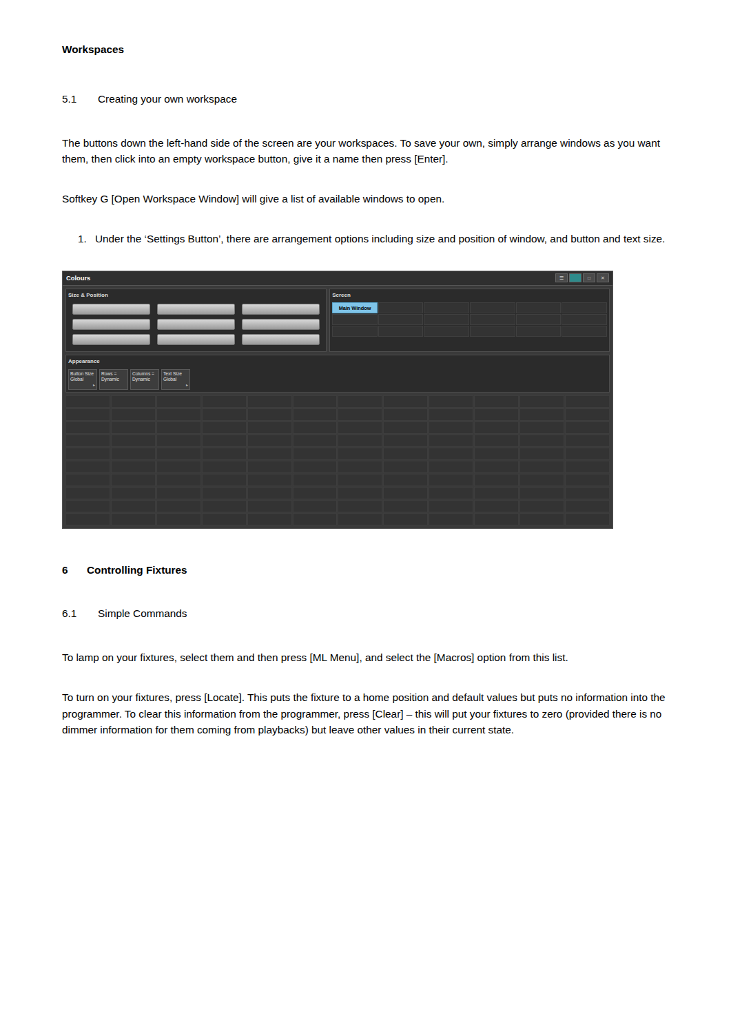Workspaces
5.1 Creating your own workspace
The buttons down the left-hand side of the screen are your workspaces. To save your own, simply arrange windows as you want them, then click into an empty workspace button, give it a name then press [Enter].
Softkey G [Open Workspace Window] will give a list of available windows to open.
Under the ‘Settings Button’, there are arrangement options including size and position of window, and button and text size.
Colours ☰ □ ✕
Size & Position
Screen
Main Window
Appearance
Button Size
Global▸
Rows =
Dynamic
Columns =
Dynamic
Text Size
Global▸
6 Controlling Fixtures
6.1 Simple Commands
To lamp on your fixtures, select them and then press [ML Menu], and select the [Macros] option from this list.
To turn on your fixtures, press [Locate]. This puts the fixture to a home position and default values but puts no information into the programmer. To clear this information from the programmer, press [Clear] – this will put your fixtures to zero (provided there is no dimmer information for them coming from playbacks) but leave other values in their current state.